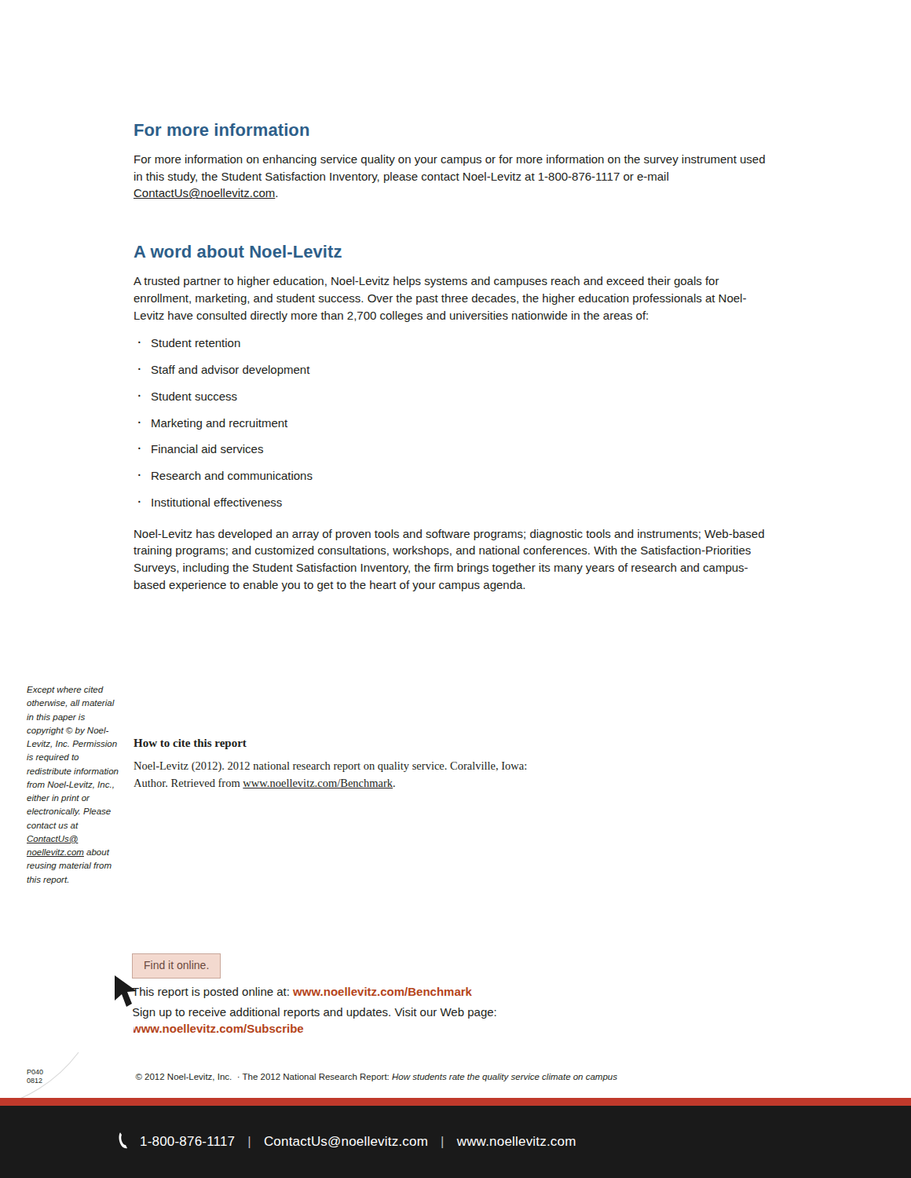For more information
For more information on enhancing service quality on your campus or for more information on the survey instrument used in this study, the Student Satisfaction Inventory, please contact Noel-Levitz at 1-800-876-1117 or e-mail ContactUs@noellevitz.com.
A word about Noel-Levitz
A trusted partner to higher education, Noel-Levitz helps systems and campuses reach and exceed their goals for enrollment, marketing, and student success. Over the past three decades, the higher education professionals at Noel-Levitz have consulted directly more than 2,700 colleges and universities nationwide in the areas of:
Student retention
Staff and advisor development
Student success
Marketing and recruitment
Financial aid services
Research and communications
Institutional effectiveness
Noel-Levitz has developed an array of proven tools and software programs; diagnostic tools and instruments; Web-based training programs; and customized consultations, workshops, and national conferences. With the Satisfaction-Priorities Surveys, including the Student Satisfaction Inventory, the firm brings together its many years of research and campus-based experience to enable you to get to the heart of your campus agenda.
How to cite this report
Noel-Levitz (2012). 2012 national research report on quality service. Coralville, Iowa:
Author. Retrieved from www.noellevitz.com/Benchmark.
Except where cited otherwise, all material in this paper is copyright © by Noel-Levitz, Inc. Permission is required to redistribute information from Noel-Levitz, Inc., either in print or electronically. Please contact us at ContactUs@ noellevitz.com about reusing material from this report.
Find it online.
This report is posted online at: www.noellevitz.com/Benchmark
Sign up to receive additional reports and updates. Visit our Web page:
www.noellevitz.com/Subscribe
P040
0812
12 © 2012 Noel-Levitz, Inc. · The 2012 National Research Report: How students rate the quality service climate on campus
1-800-876-1117 | ContactUs@noellevitz.com | www.noellevitz.com